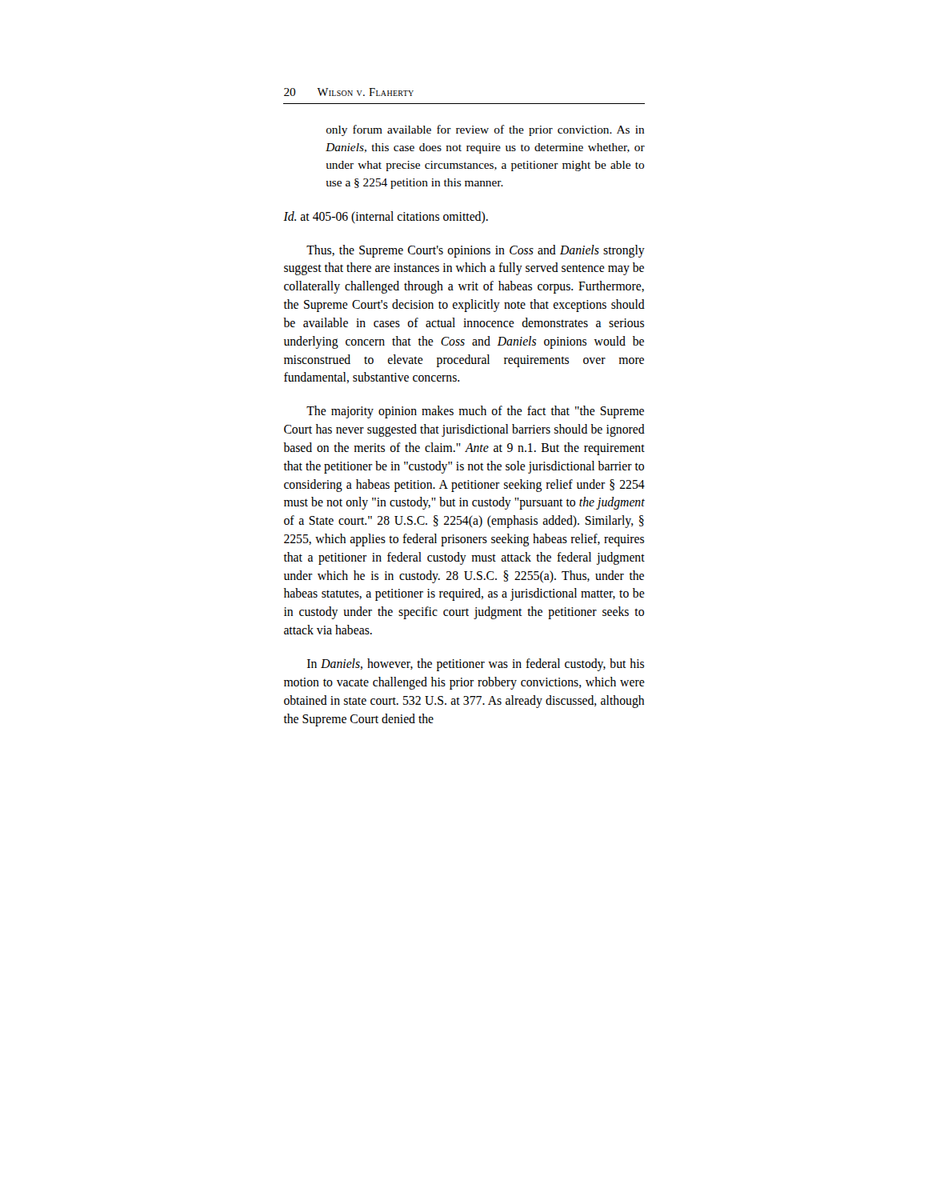20
Wilson v. Flaherty
only forum available for review of the prior conviction. As in Daniels, this case does not require us to determine whether, or under what precise circumstances, a petitioner might be able to use a § 2254 petition in this manner.
Id. at 405-06 (internal citations omitted).
Thus, the Supreme Court's opinions in Coss and Daniels strongly suggest that there are instances in which a fully served sentence may be collaterally challenged through a writ of habeas corpus. Furthermore, the Supreme Court's decision to explicitly note that exceptions should be available in cases of actual innocence demonstrates a serious underlying concern that the Coss and Daniels opinions would be misconstrued to elevate procedural requirements over more fundamental, substantive concerns.
The majority opinion makes much of the fact that "the Supreme Court has never suggested that jurisdictional barriers should be ignored based on the merits of the claim." Ante at 9 n.1. But the requirement that the petitioner be in "custody" is not the sole jurisdictional barrier to considering a habeas petition. A petitioner seeking relief under § 2254 must be not only "in custody," but in custody "pursuant to the judgment of a State court." 28 U.S.C. § 2254(a) (emphasis added). Similarly, § 2255, which applies to federal prisoners seeking habeas relief, requires that a petitioner in federal custody must attack the federal judgment under which he is in custody. 28 U.S.C. § 2255(a). Thus, under the habeas statutes, a petitioner is required, as a jurisdictional matter, to be in custody under the specific court judgment the petitioner seeks to attack via habeas.
In Daniels, however, the petitioner was in federal custody, but his motion to vacate challenged his prior robbery convictions, which were obtained in state court. 532 U.S. at 377. As already discussed, although the Supreme Court denied the